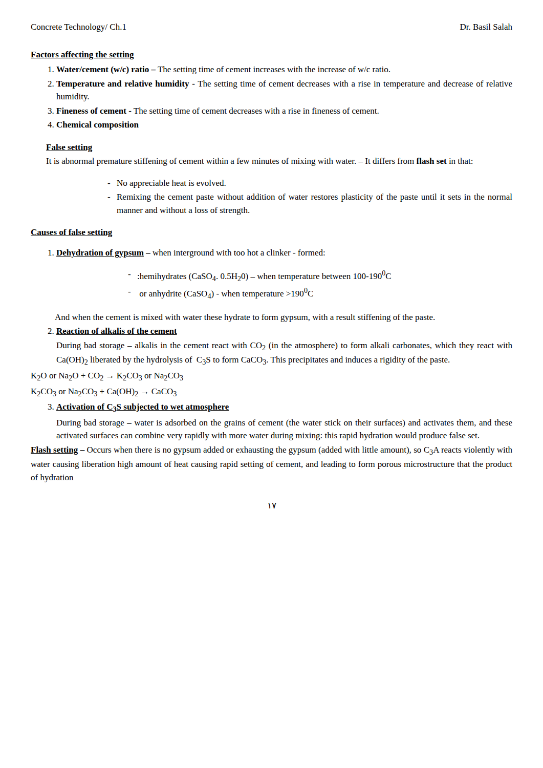Concrete Technology/ Ch.1 Dr. Basil Salah
Factors affecting the setting
Water/cement (w/c) ratio – The setting time of cement increases with the increase of w/c ratio.
Temperature and relative humidity - The setting time of cement decreases with a rise in temperature and decrease of relative humidity.
Fineness of cement - The setting time of cement decreases with a rise in fineness of cement.
Chemical composition
False setting
It is abnormal premature stiffening of cement within a few minutes of mixing with water. – It differs from flash set in that:
No appreciable heat is evolved.
Remixing the cement paste without addition of water restores plasticity of the paste until it sets in the normal manner and without a loss of strength.
Causes of false setting
Dehydration of gypsum – when interground with too hot a clinker - formed:
:hemihydrates (CaSO4. 0.5H20) – when temperature between 100-1900C
or anhydrite (CaSO4) - when temperature >1900C
And when the cement is mixed with water these hydrate to form gypsum, with a result stiffening of the paste.
Reaction of alkalis of the cement
During bad storage – alkalis in the cement react with CO2 (in the atmosphere) to form alkali carbonates, which they react with Ca(OH)2 liberated by the hydrolysis of C3S to form CaCO3. This precipitates and induces a rigidity of the paste.
K2O or Na2O + CO2 → K2CO3 or Na2CO3
K2CO3 or Na2CO3 + Ca(OH)2 → CaCO3
Activation of C3S subjected to wet atmosphere
During bad storage – water is adsorbed on the grains of cement (the water stick on their surfaces) and activates them, and these activated surfaces can combine very rapidly with more water during mixing: this rapid hydration would produce false set.
Flash setting – Occurs when there is no gypsum added or exhausting the gypsum (added with little amount), so C3A reacts violently with water causing liberation high amount of heat causing rapid setting of cement, and leading to form porous microstructure that the product of hydration
١٧